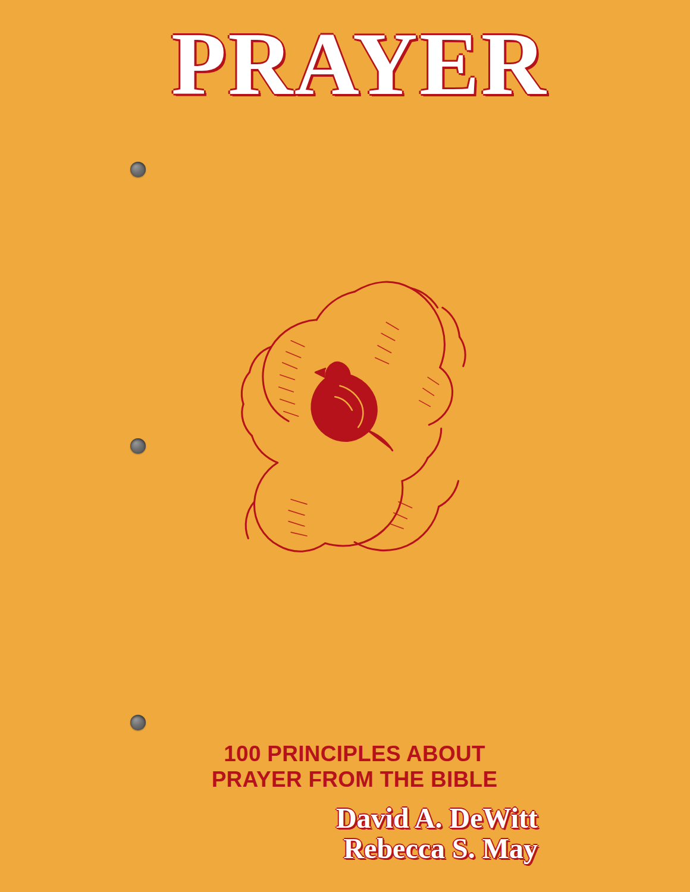PRAYER
100 Principles About
Prayer From The Bible
David A. DeWitt Rebecca S. May